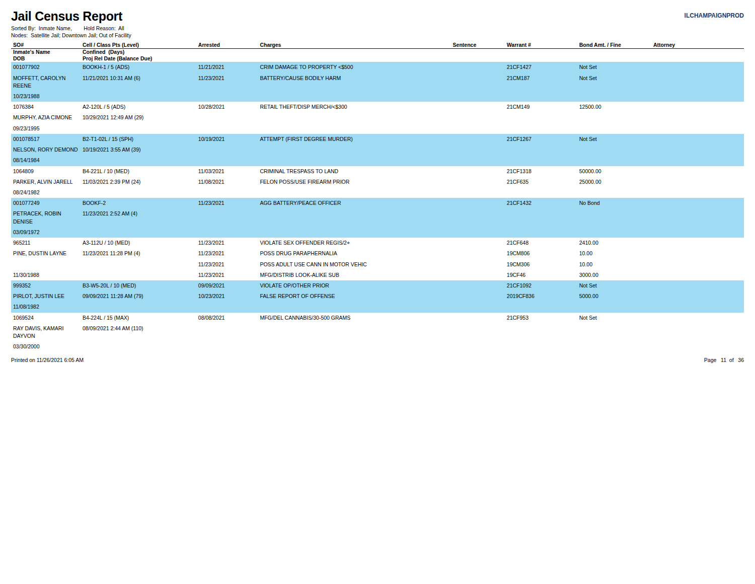ILCHAMPAIGNPROD
Jail Census Report
Sorted By: Inmate Name, Hold Reason: All
Nodes: Satellite Jail; Downtown Jail; Out of Facility
| SO# | Cell / Class Pts (Level) | Arrested | Charges | Sentence | Warrant # | Bond Amt. / Fine | Attorney |
| --- | --- | --- | --- | --- | --- | --- | --- |
| Inmate's Name | Confined (Days) | | | | | | |
| DOB | Proj Rel Date (Balance Due) | | | | | | |
| 001077902 | BOOKH-1 / 5 (ADS) | 11/21/2021 | CRIM DAMAGE TO PROPERTY <$500 | | 21CF1427 | Not Set | |
| MOFFETT, CAROLYN REENE | 11/21/2021 10:31 AM (6) | 11/23/2021 | BATTERY/CAUSE BODILY HARM | | 21CM187 | Not Set | |
| 10/23/1988 | | | | | | | |
| 1076384 | A2-120L / 5 (ADS) | 10/28/2021 | RETAIL THEFT/DISP MERCH/<$300 | | 21CM149 | 12500.00 | |
| MURPHY, AZIA CIMONE | 10/29/2021 12:49 AM (29) | | | | | | |
| 09/23/1995 | | | | | | | |
| 001078517 | B2-T1-02L / 15 (SPH) | 10/19/2021 | ATTEMPT (FIRST DEGREE MURDER) | | 21CF1267 | Not Set | |
| NELSON, RORY DEMOND | 10/19/2021 3:55 AM (39) | | | | | | |
| 08/14/1984 | | | | | | | |
| 1064809 | B4-221L / 10 (MED) | 11/03/2021 | CRIMINAL TRESPASS TO LAND | | 21CF1318 | 50000.00 | |
| PARKER, ALVIN JARELL | 11/03/2021 2:39 PM (24) | 11/08/2021 | FELON POSS/USE FIREARM PRIOR | | 21CF635 | 25000.00 | |
| 08/24/1982 | | | | | | | |
| 001077249 | BOOKF-2 | 11/23/2021 | AGG BATTERY/PEACE OFFICER | | 21CF1432 | No Bond | |
| PETRACEK, ROBIN DENISE | 11/23/2021 2:52 AM (4) | | | | | | |
| 03/09/1972 | | | | | | | |
| 965211 | A3-112U / 10 (MED) | 11/23/2021 | VIOLATE SEX OFFENDER REGIS/2+ | | 21CF648 | 2410.00 | |
| PINE, DUSTIN LAYNE | 11/23/2021 11:28 PM (4) | 11/23/2021 | POSS DRUG PARAPHERNALIA | | 19CM806 | 10.00 | |
| | | 11/23/2021 | POSS ADULT USE CANN IN MOTOR VEHIC | | 19CM306 | 10.00 | |
| 11/30/1988 | | 11/23/2021 | MFG/DISTRIB LOOK-ALIKE SUB | | 19CF46 | 3000.00 | |
| 999352 | B3-W5-20L / 10 (MED) | 09/09/2021 | VIOLATE OP/OTHER PRIOR | | 21CF1092 | Not Set | |
| PIRLOT, JUSTIN LEE | 09/09/2021 11:28 AM (79) | 10/23/2021 | FALSE REPORT OF OFFENSE | | 2019CF836 | 5000.00 | |
| 11/08/1982 | | | | | | | |
| 1069524 | B4-224L / 15 (MAX) | 08/08/2021 | MFG/DEL CANNABIS/30-500 GRAMS | | 21CF953 | Not Set | |
| RAY DAVIS, KAMARI DAYVON | 08/09/2021 2:44 AM (110) | | | | | | |
| 03/30/2000 | | | | | | | |
Printed on 11/26/2021 6:05 AM Page 11 of 36